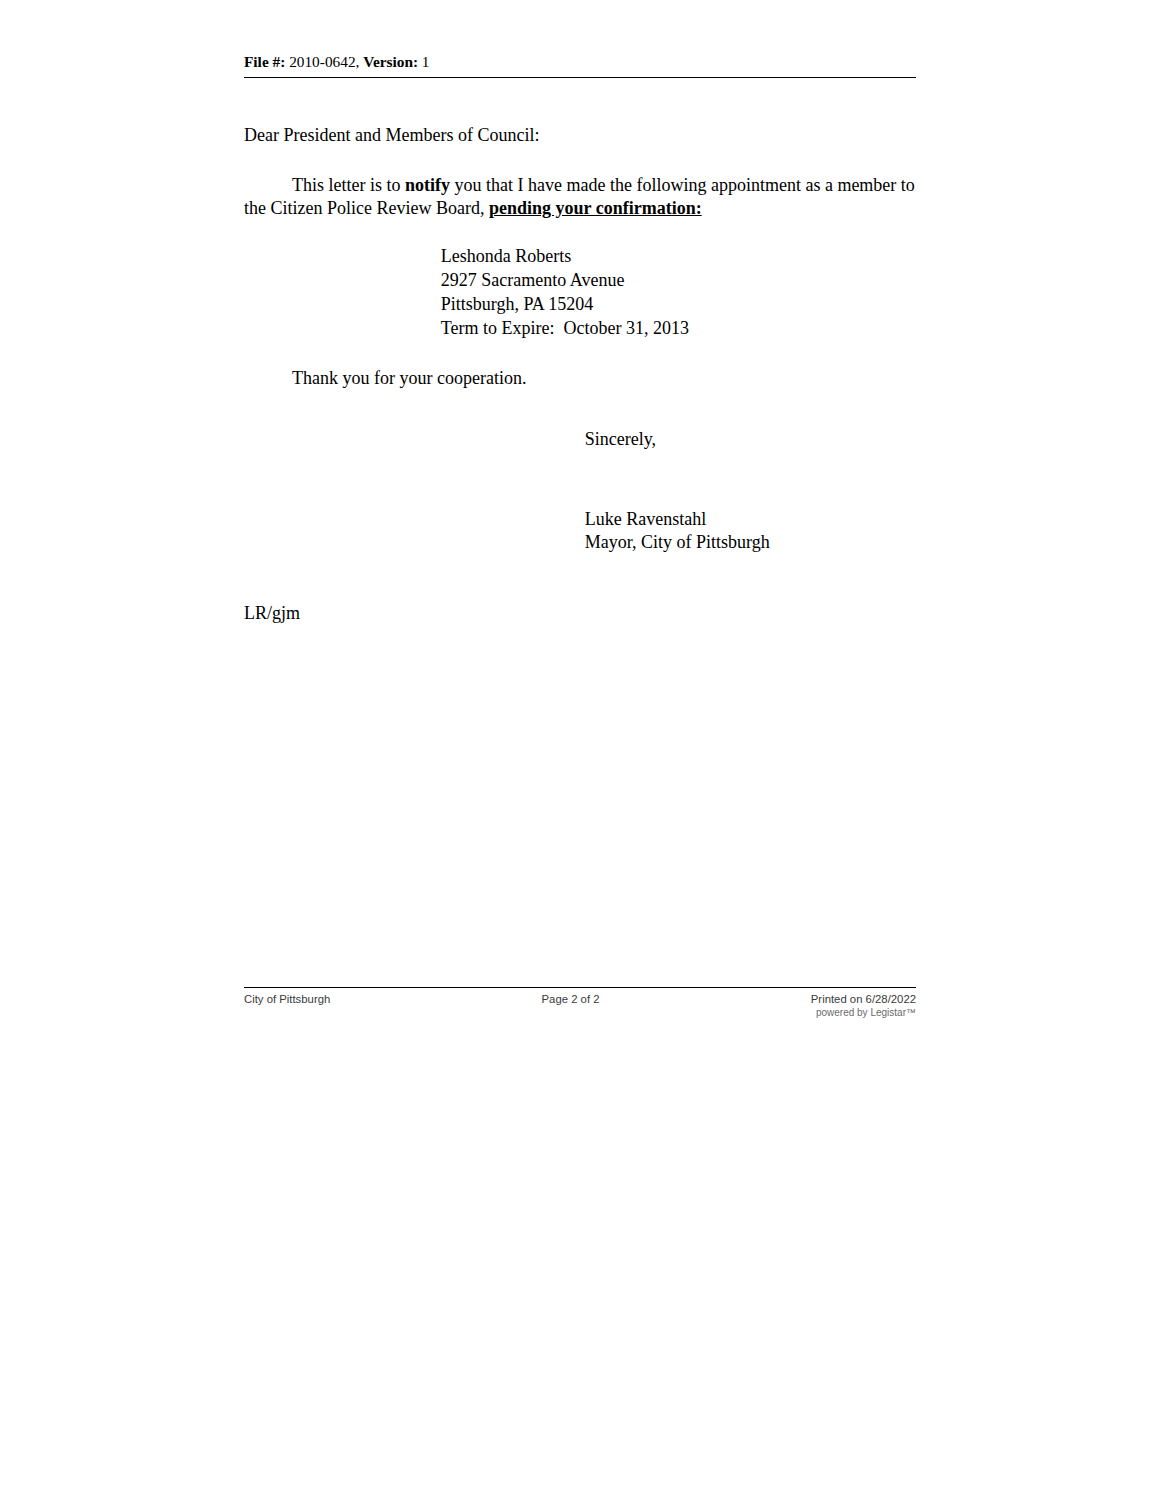File #: 2010-0642, Version: 1
Dear President and Members of Council:
This letter is to notify you that I have made the following appointment as a member to the Citizen Police Review Board, pending your confirmation:
Leshonda Roberts
2927 Sacramento Avenue
Pittsburgh, PA 15204
Term to Expire: October 31, 2013
Thank you for your cooperation.
Sincerely,
Luke Ravenstahl
Mayor, City of Pittsburgh
LR/gjm
City of Pittsburgh
Page 2 of 2
Printed on 6/28/2022 powered by Legistar™